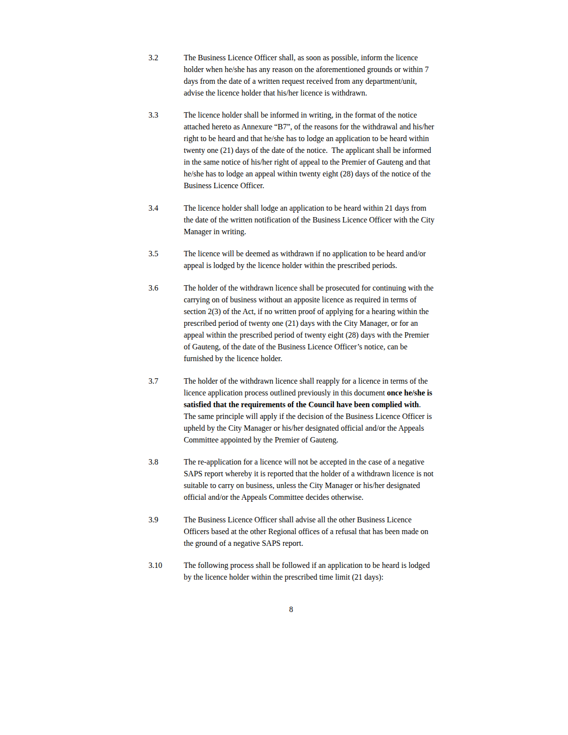3.2
The Business Licence Officer shall, as soon as possible, inform the licence holder when he/she has any reason on the aforementioned grounds or within 7 days from the date of a written request received from any department/unit, advise the licence holder that his/her licence is withdrawn.
3.3
The licence holder shall be informed in writing, in the format of the notice attached hereto as Annexure “B7”, of the reasons for the withdrawal and his/her right to be heard and that he/she has to lodge an application to be heard within twenty one (21) days of the date of the notice. The applicant shall be informed in the same notice of his/her right of appeal to the Premier of Gauteng and that he/she has to lodge an appeal within twenty eight (28) days of the notice of the Business Licence Officer.
3.4
The licence holder shall lodge an application to be heard within 21 days from the date of the written notification of the Business Licence Officer with the City Manager in writing.
3.5
The licence will be deemed as withdrawn if no application to be heard and/or appeal is lodged by the licence holder within the prescribed periods.
3.6
The holder of the withdrawn licence shall be prosecuted for continuing with the carrying on of business without an apposite licence as required in terms of section 2(3) of the Act, if no written proof of applying for a hearing within the prescribed period of twenty one (21) days with the City Manager, or for an appeal within the prescribed period of twenty eight (28) days with the Premier of Gauteng, of the date of the Business Licence Officer’s notice, can be furnished by the licence holder.
3.7
The holder of the withdrawn licence shall reapply for a licence in terms of the licence application process outlined previously in this document once he/she is satisfied that the requirements of the Council have been complied with. The same principle will apply if the decision of the Business Licence Officer is upheld by the City Manager or his/her designated official and/or the Appeals Committee appointed by the Premier of Gauteng.
3.8
The re-application for a licence will not be accepted in the case of a negative SAPS report whereby it is reported that the holder of a withdrawn licence is not suitable to carry on business, unless the City Manager or his/her designated official and/or the Appeals Committee decides otherwise.
3.9
The Business Licence Officer shall advise all the other Business Licence Officers based at the other Regional offices of a refusal that has been made on the ground of a negative SAPS report.
3.10
The following process shall be followed if an application to be heard is lodged by the licence holder within the prescribed time limit (21 days):
8